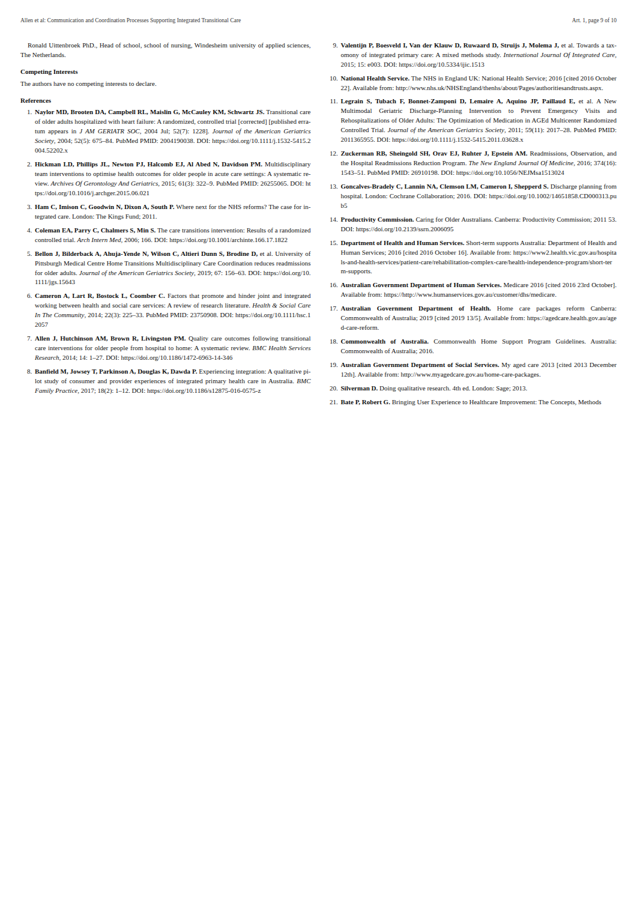Allen et al: Communication and Coordination Processes Supporting Integrated Transitional Care
Art. 1, page 9 of 10
Ronald Uittenbroek PhD., Head of school, school of nursing, Windesheim university of applied sciences, The Netherlands.
Competing Interests
The authors have no competing interests to declare.
References
Naylor MD, Brooten DA, Campbell RL, Maislin G, McCauley KM, Schwartz JS. Transitional care of older adults hospitalized with heart failure: A randomized, controlled trial [corrected] [published erratum appears in J AM GERIATR SOC, 2004 Jul; 52(7): 1228]. Journal of the American Geriatrics Society, 2004; 52(5): 675–84. PubMed PMID: 2004190038. DOI: https://doi.org/10.1111/j.1532-5415.2004.52202.x
Hickman LD, Phillips JL, Newton PJ, Halcomb EJ, Al Abed N, Davidson PM. Multidisciplinary team interventions to optimise health outcomes for older people in acute care settings: A systematic review. Archives Of Gerontology And Geriatrics, 2015; 61(3): 322–9. PubMed PMID: 26255065. DOI: https://doi.org/10.1016/j.archger.2015.06.021
Ham C, Imison C, Goodwin N, Dixon A, South P. Where next for the NHS reforms? The case for integrated care. London: The Kings Fund; 2011.
Coleman EA, Parry C, Chalmers S, Min S. The care transitions intervention: Results of a randomized controlled trial. Arch Intern Med, 2006; 166. DOI: https://doi.org/10.1001/archinte.166.17.1822
Bellon J, Bilderback A, Ahuja-Yende N, Wilson C, Altieri Dunn S, Brodine D, et al. University of Pittsburgh Medical Centre Home Transitions Multidisciplinary Care Coordination reduces readmissions for older adults. Journal of the American Geriatrics Society, 2019; 67: 156–63. DOI: https://doi.org/10.1111/jgs.15643
Cameron A, Lart R, Bostock L, Coomber C. Factors that promote and hinder joint and integrated working between health and social care services: A review of research literature. Health & Social Care In The Community, 2014; 22(3): 225–33. PubMed PMID: 23750908. DOI: https://doi.org/10.1111/hsc.12057
Allen J, Hutchinson AM, Brown R, Livingston PM. Quality care outcomes following transitional care interventions for older people from hospital to home: A systematic review. BMC Health Services Research, 2014; 14: 1–27. DOI: https://doi.org/10.1186/1472-6963-14-346
Banfield M, Jowsey T, Parkinson A, Douglas K, Dawda P. Experiencing integration: A qualitative pilot study of consumer and provider experiences of integrated primary health care in Australia. BMC Family Practice, 2017; 18(2): 1–12. DOI: https://doi.org/10.1186/s12875-016-0575-z
Valentijn P, Boesveld I, Van der Klauw D, Ruwaard D, Struijs J, Molema J, et al. Towards a taxomony of integrated primary care: A mixed methods study. International Journal Of Integrated Care, 2015; 15: e003. DOI: https://doi.org/10.5334/ijic.1513
National Health Service. The NHS in England UK: National Health Service; 2016 [cited 2016 October 22]. Available from: http://www.nhs.uk/NHSEngland/thenhs/about/Pages/authoritiesandtrusts.aspx.
Legrain S, Tubach F, Bonnet-Zamponi D, Lemaire A, Aquino JP, Paillaud E, et al. A New Multimodal Geriatric Discharge-Planning Intervention to Prevent Emergency Visits and Rehospitalizations of Older Adults: The Optimization of Medication in AGEd Multicenter Randomized Controlled Trial. Journal of the American Geriatrics Society, 2011; 59(11): 2017–28. PubMed PMID: 2011365955. DOI: https://doi.org/10.1111/j.1532-5415.2011.03628.x
Zuckerman RB, Sheingold SH, Orav EJ, Ruhter J, Epstein AM. Readmissions, Observation, and the Hospital Readmissions Reduction Program. The New England Journal Of Medicine, 2016; 374(16): 1543–51. PubMed PMID: 26910198. DOI: https://doi.org/10.1056/NEJMsa1513024
Goncalves-Bradely C, Lannin NA, Clemson LM, Cameron I, Shepperd S. Discharge planning from hospital. London: Cochrane Collaboration; 2016. DOI: https://doi.org/10.1002/14651858.CD000313.pub5
Productivity Commission. Caring for Older Australians. Canberra: Productivity Commission; 2011 53. DOI: https://doi.org/10.2139/ssrn.2006095
Department of Health and Human Services. Short-term supports Australia: Department of Health and Human Services; 2016 [cited 2016 October 16]. Available from: https://www2.health.vic.gov.au/hospitals-and-health-services/patient-care/rehabilitation-complex-care/health-independence-program/short-term-supports.
Australian Government Department of Human Services. Medicare 2016 [cited 2016 23rd October]. Available from: https://http://www.humanservices.gov.au/customer/dhs/medicare.
Australian Government Department of Health. Home care packages reform Canberra: Commonwealth of Australia; 2019 [cited 2019 13/5]. Available from: https://agedcare.health.gov.au/aged-care-reform.
Commonwealth of Australia. Commonwealth Home Support Program Guidelines. Australia: Commonwealth of Australia; 2016.
Australian Government Department of Social Services. My aged care 2013 [cited 2013 December 12th]. Available from: http://www.myagedcare.gov.au/home-care-packages.
Silverman D. Doing qualitative research. 4th ed. London: Sage; 2013.
Bate P, Robert G. Bringing User Experience to Healthcare Improvement: The Concepts, Methods